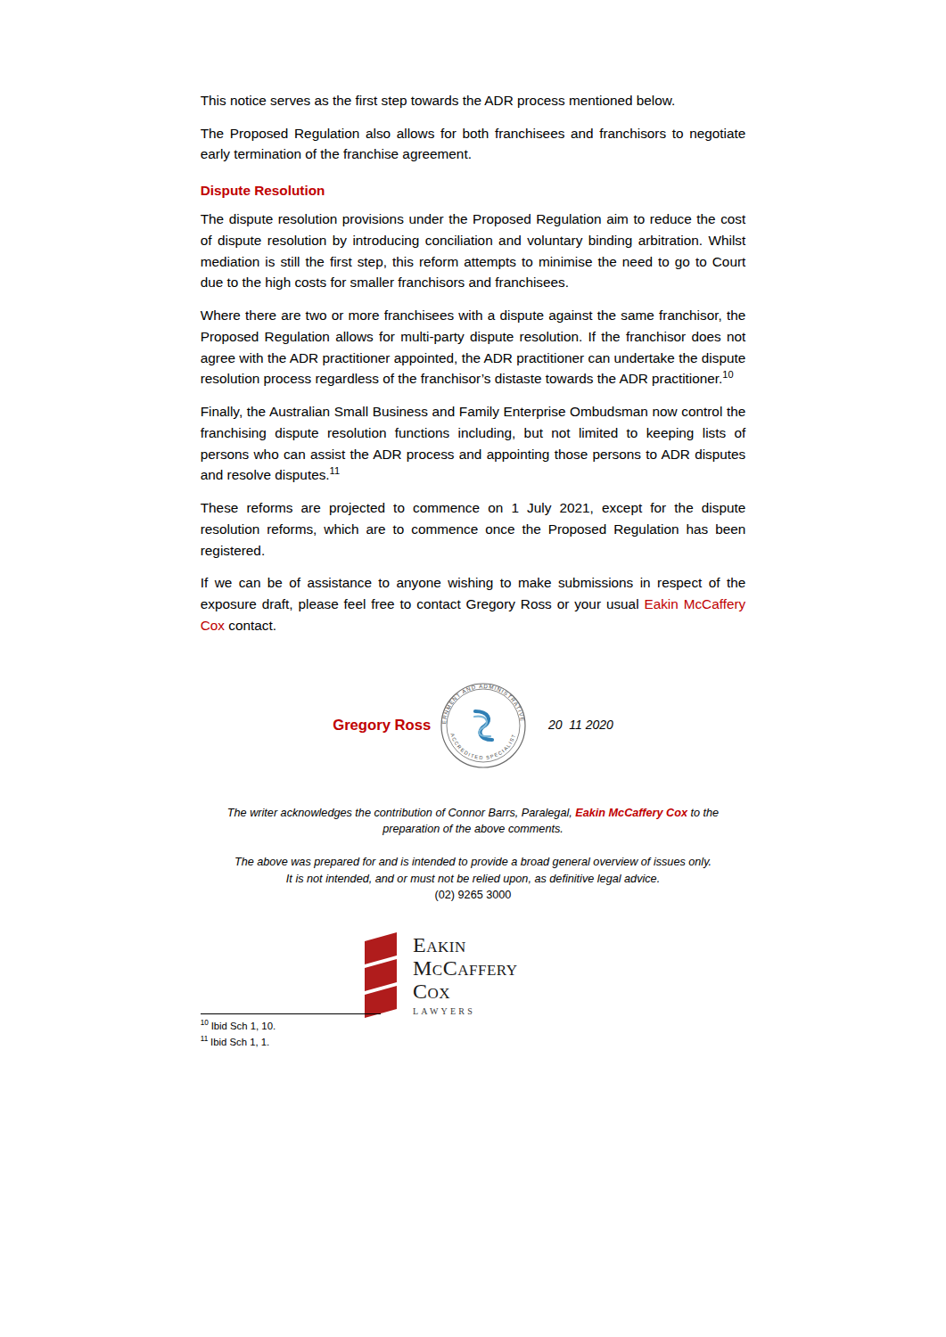This notice serves as the first step towards the ADR process mentioned below.
The Proposed Regulation also allows for both franchisees and franchisors to negotiate early termination of the franchise agreement.
Dispute Resolution
The dispute resolution provisions under the Proposed Regulation aim to reduce the cost of dispute resolution by introducing conciliation and voluntary binding arbitration. Whilst mediation is still the first step, this reform attempts to minimise the need to go to Court due to the high costs for smaller franchisors and franchisees.
Where there are two or more franchisees with a dispute against the same franchisor, the Proposed Regulation allows for multi-party dispute resolution. If the franchisor does not agree with the ADR practitioner appointed, the ADR practitioner can undertake the dispute resolution process regardless of the franchisor’s distaste towards the ADR practitioner.10
Finally, the Australian Small Business and Family Enterprise Ombudsman now control the franchising dispute resolution functions including, but not limited to keeping lists of persons who can assist the ADR process and appointing those persons to ADR disputes and resolve disputes.11
These reforms are projected to commence on 1 July 2021, except for the dispute resolution reforms, which are to commence once the Proposed Regulation has been registered.
If we can be of assistance to anyone wishing to make submissions in respect of the exposure draft, please feel free to contact Gregory Ross or your usual Eakin McCaffery Cox contact.
Gregory Ross GOVERNMENT AND ADMINISTRATIVE LAW ACCREDITED SPECIALIST 20 11 2020
The writer acknowledges the contribution of Connor Barrs, Paralegal, Eakin McCaffery Cox to the preparation of the above comments.
The above was prepared for and is intended to provide a broad general overview of issues only.
It is not intended, and or must not be relied upon, as definitive legal advice.
(02) 9265 3000
EAKIN MCCAFFERY COX LAWYERS
10Ibid Sch 1, 10.
11Ibid Sch 1, 1.